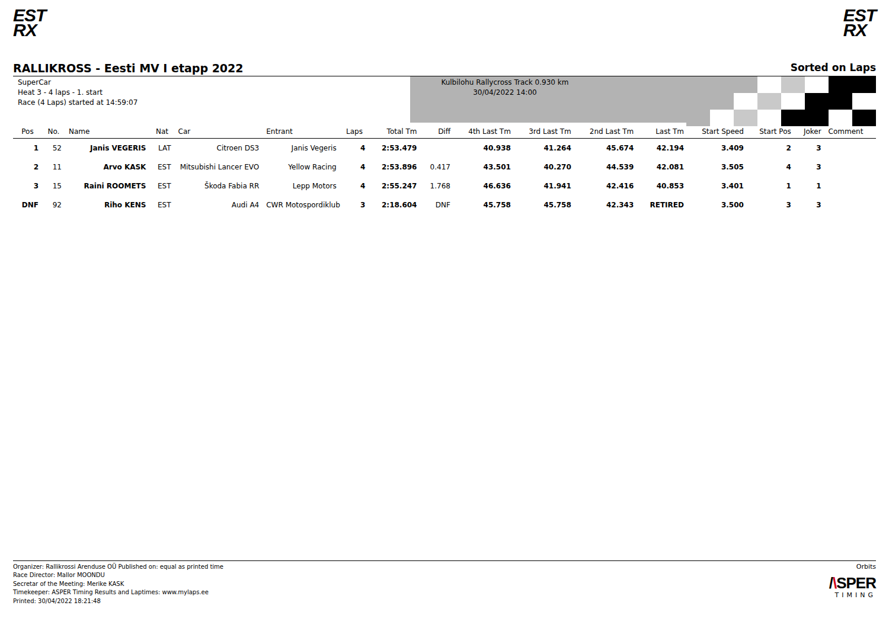EST RX
EST RX
RALLIKROSS - Eesti MV I etapp 2022
Sorted on Laps
SuperCar
Heat 3 - 4 laps - 1. start
Race (4 Laps) started at 14:59:07
Kulbilohu Rallycross Track 0.930 km
30/04/2022 14:00
| Pos | No. | Name | Nat | Car | Entrant | Laps | Total Tm | Diff | 4th Last Tm | 3rd Last Tm | 2nd Last Tm | Last Tm | Start Speed | Start Pos | Joker | Comment |
| --- | --- | --- | --- | --- | --- | --- | --- | --- | --- | --- | --- | --- | --- | --- | --- | --- |
| 1 | 52 | Janis VEGERIS | LAT | Citroen DS3 | Janis Vegeris | 4 | 2:53.479 | | 40.938 | 41.264 | 45.674 | 42.194 | 3.409 | 2 | 3 | |
| 2 | 11 | Arvo KASK | EST | Mitsubishi Lancer EVO | Yellow Racing | 4 | 2:53.896 | 0.417 | 43.501 | 40.270 | 44.539 | 42.081 | 3.505 | 4 | 3 | |
| 3 | 15 | Raini ROOMETS | EST | Škoda Fabia RR | Lepp Motors | 4 | 2:55.247 | 1.768 | 46.636 | 41.941 | 42.416 | 40.853 | 3.401 | 1 | 1 | |
| DNF | 92 | Riho KENS | EST | Audi A4 | CWR Motospordiklubi | 3 | 2:18.604 | DNF | 45.758 | 45.758 | 42.343 | RETIRED | 3.500 | 3 | 3 | |
Orbits
/\SPER
TIMING
Organizer: Rallikrossi Arenduse OÜ Published on: equal as printed time
Race Director: Mallor MOONDU
Secretar of the Meeting: Merike KASK
Timekeeper: ASPER Timing Results and Laptimes: www.mylaps.ee
Printed: 30/04/2022 18:21:48